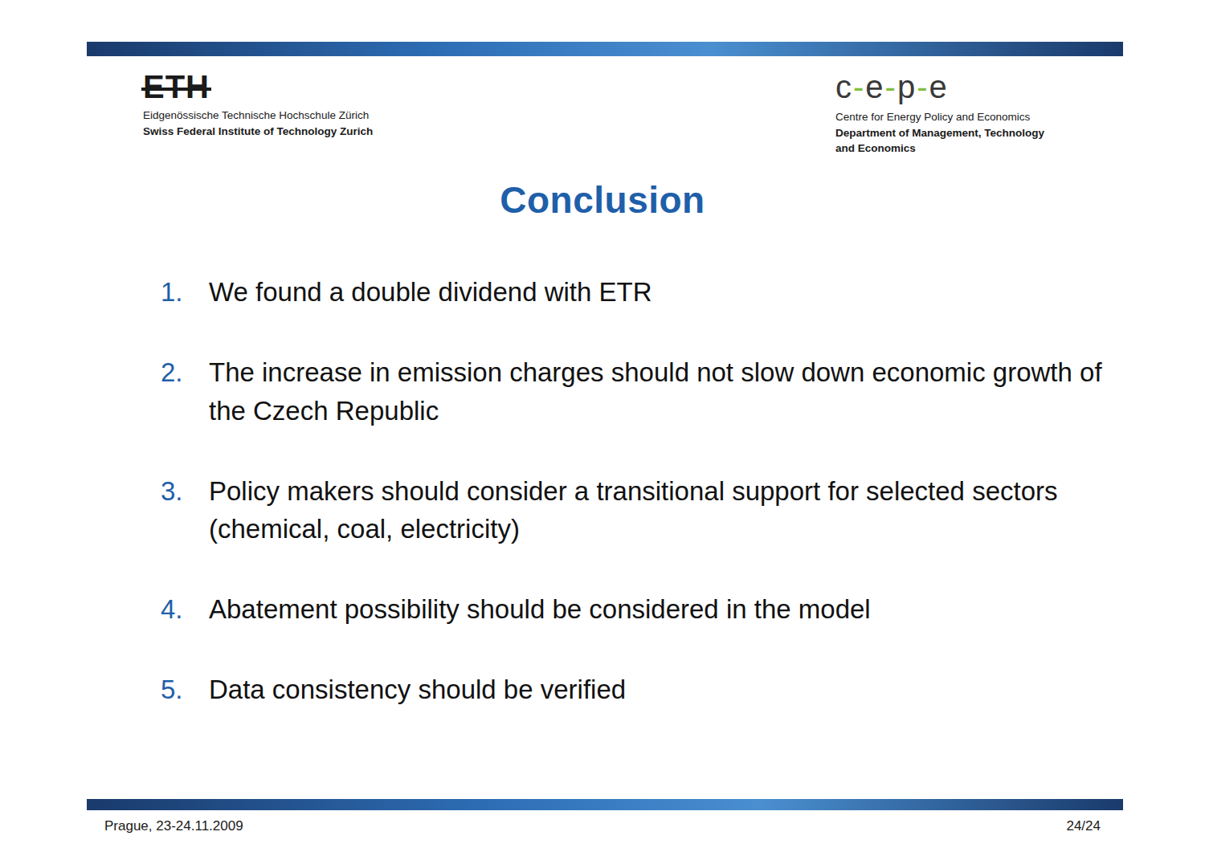ETH
Eidgenössische Technische Hochschule Zürich
Swiss Federal Institute of Technology Zurich
c-e-p-e
Centre for Energy Policy and Economics
Department of Management, Technology
and Economics
Conclusion
We found a double dividend with ETR
The increase in emission charges should not slow down economic growth of the Czech Republic
Policy makers should consider a transitional support for selected sectors (chemical, coal, electricity)
Abatement possibility should be considered in the model
Data consistency should be verified
Prague, 23-24.11.2009
24/24